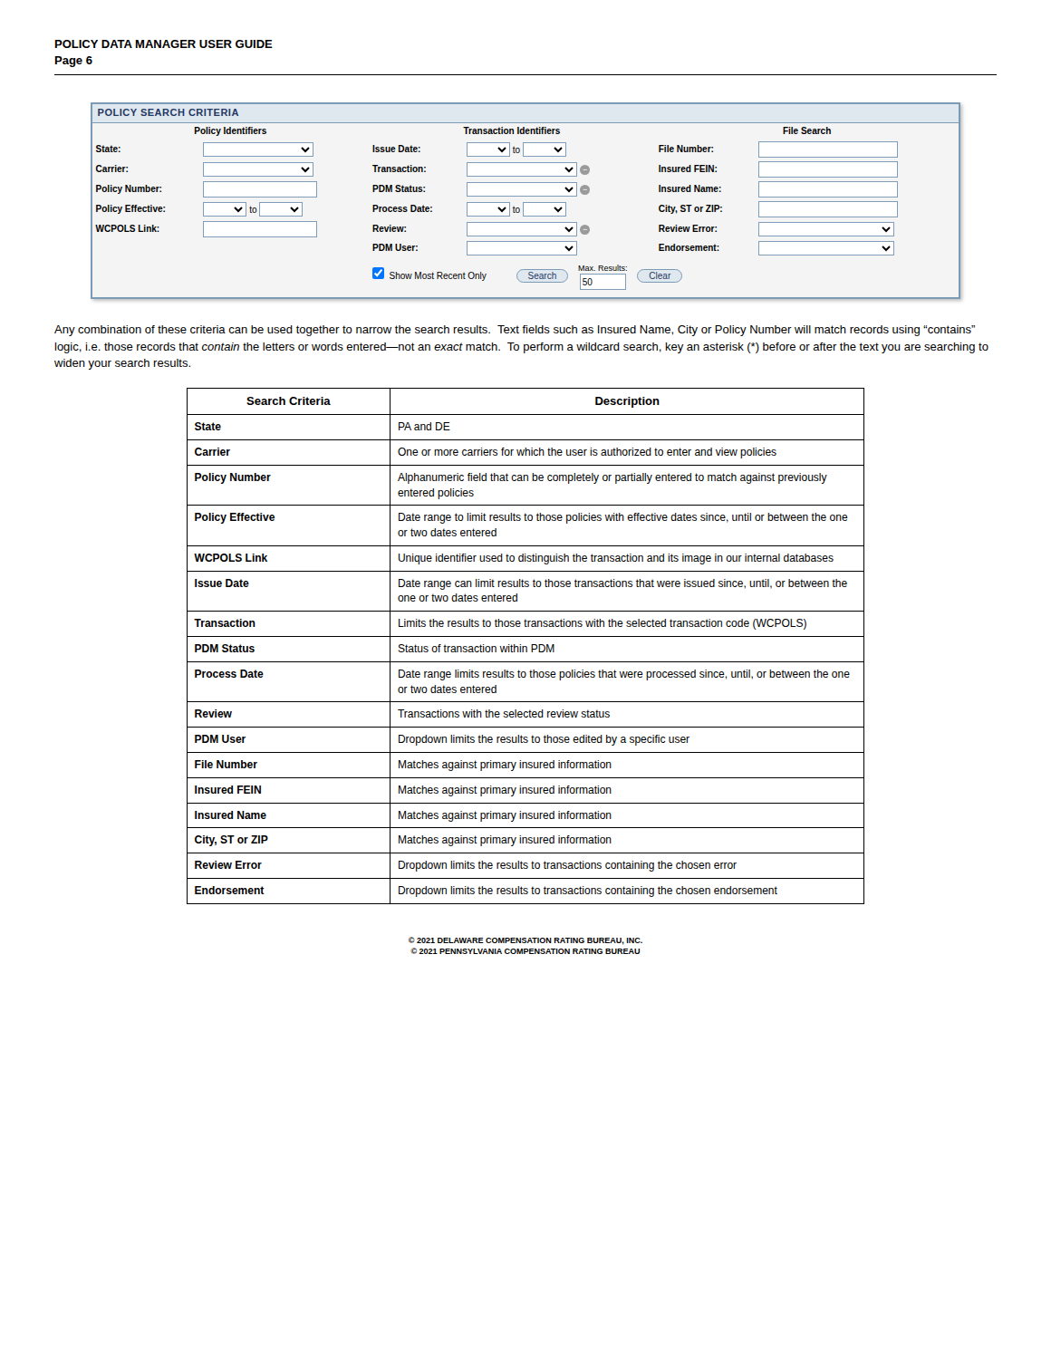POLICY DATA MANAGER USER GUIDE
Page 6
POLICY SEARCH CRITERIA
| Policy Identifiers | Transaction Identifiers | File Search |
| State: | | Issue Date: | to | | File Number: | |
| Carrier: | | Transaction: | − | | Insured FEIN: | |
| Policy Number: | | PDM Status: | − | | Insured Name: | |
| Policy Effective: | to | Process Date: | to | | City, ST or ZIP: | |
| WCPOLS Link: | | Review: | − | | Review Error: | |
| | | PDM User: | | | Endorsement: | |
Show Most Recent Only Search Max. Results:
Clear
Any combination of these criteria can be used together to narrow the search results. Text fields such as Insured Name, City or Policy Number will match records using “contains” logic, i.e. those records that contain the letters or words entered—not an exact match. To perform a wildcard search, key an asterisk (*) before or after the text you are searching to widen your search results.
| Search Criteria | Description |
| --- | --- |
| State | PA and DE |
| Carrier | One or more carriers for which the user is authorized to enter and view policies |
| Policy Number | Alphanumeric field that can be completely or partially entered to match against previously entered policies |
| Policy Effective | Date range to limit results to those policies with effective dates since, until or between the one or two dates entered |
| WCPOLS Link | Unique identifier used to distinguish the transaction and its image in our internal databases |
| Issue Date | Date range can limit results to those transactions that were issued since, until, or between the one or two dates entered |
| Transaction | Limits the results to those transactions with the selected transaction code (WCPOLS) |
| PDM Status | Status of transaction within PDM |
| Process Date | Date range limits results to those policies that were processed since, until, or between the one or two dates entered |
| Review | Transactions with the selected review status |
| PDM User | Dropdown limits the results to those edited by a specific user |
| File Number | Matches against primary insured information |
| Insured FEIN | Matches against primary insured information |
| Insured Name | Matches against primary insured information |
| City, ST or ZIP | Matches against primary insured information |
| Review Error | Dropdown limits the results to transactions containing the chosen error |
| Endorsement | Dropdown limits the results to transactions containing the chosen endorsement |
© 2021 DELAWARE COMPENSATION RATING BUREAU, INC.
© 2021 PENNSYLVANIA COMPENSATION RATING BUREAU